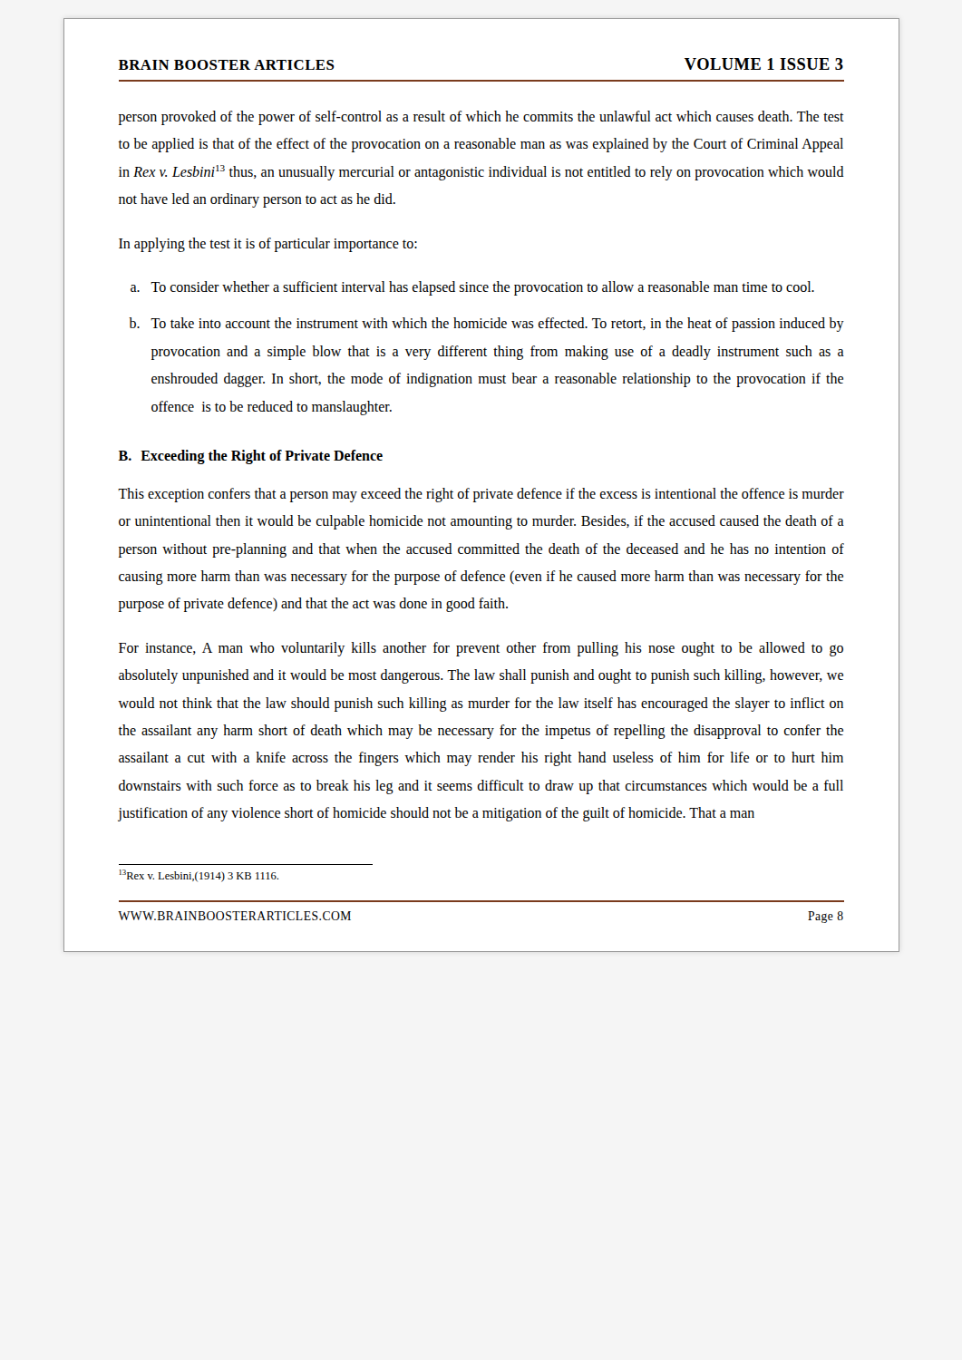BRAIN BOOSTER ARTICLES VOLUME 1 ISSUE 3
person provoked of the power of self-control as a result of which he commits the unlawful act which causes death. The test to be applied is that of the effect of the provocation on a reasonable man as was explained by the Court of Criminal Appeal in Rex v. Lesbini13 thus, an unusually mercurial or antagonistic individual is not entitled to rely on provocation which would not have led an ordinary person to act as he did.
In applying the test it is of particular importance to:
To consider whether a sufficient interval has elapsed since the provocation to allow a reasonable man time to cool.
To take into account the instrument with which the homicide was effected. To retort, in the heat of passion induced by provocation and a simple blow that is a very different thing from making use of a deadly instrument such as a enshrouded dagger. In short, the mode of indignation must bear a reasonable relationship to the provocation if the offence is to be reduced to manslaughter.
B. Exceeding the Right of Private Defence
This exception confers that a person may exceed the right of private defence if the excess is intentional the offence is murder or unintentional then it would be culpable homicide not amounting to murder. Besides, if the accused caused the death of a person without pre-planning and that when the accused committed the death of the deceased and he has no intention of causing more harm than was necessary for the purpose of defence (even if he caused more harm than was necessary for the purpose of private defence) and that the act was done in good faith.
For instance, A man who voluntarily kills another for prevent other from pulling his nose ought to be allowed to go absolutely unpunished and it would be most dangerous. The law shall punish and ought to punish such killing, however, we would not think that the law should punish such killing as murder for the law itself has encouraged the slayer to inflict on the assailant any harm short of death which may be necessary for the impetus of repelling the disapproval to confer the assailant a cut with a knife across the fingers which may render his right hand useless of him for life or to hurt him downstairs with such force as to break his leg and it seems difficult to draw up that circumstances which would be a full justification of any violence short of homicide should not be a mitigation of the guilt of homicide. That a man
13Rex v. Lesbini,(1914) 3 KB 1116.
WWW.BRAINBOOSTERARTICLES.COM Page 8